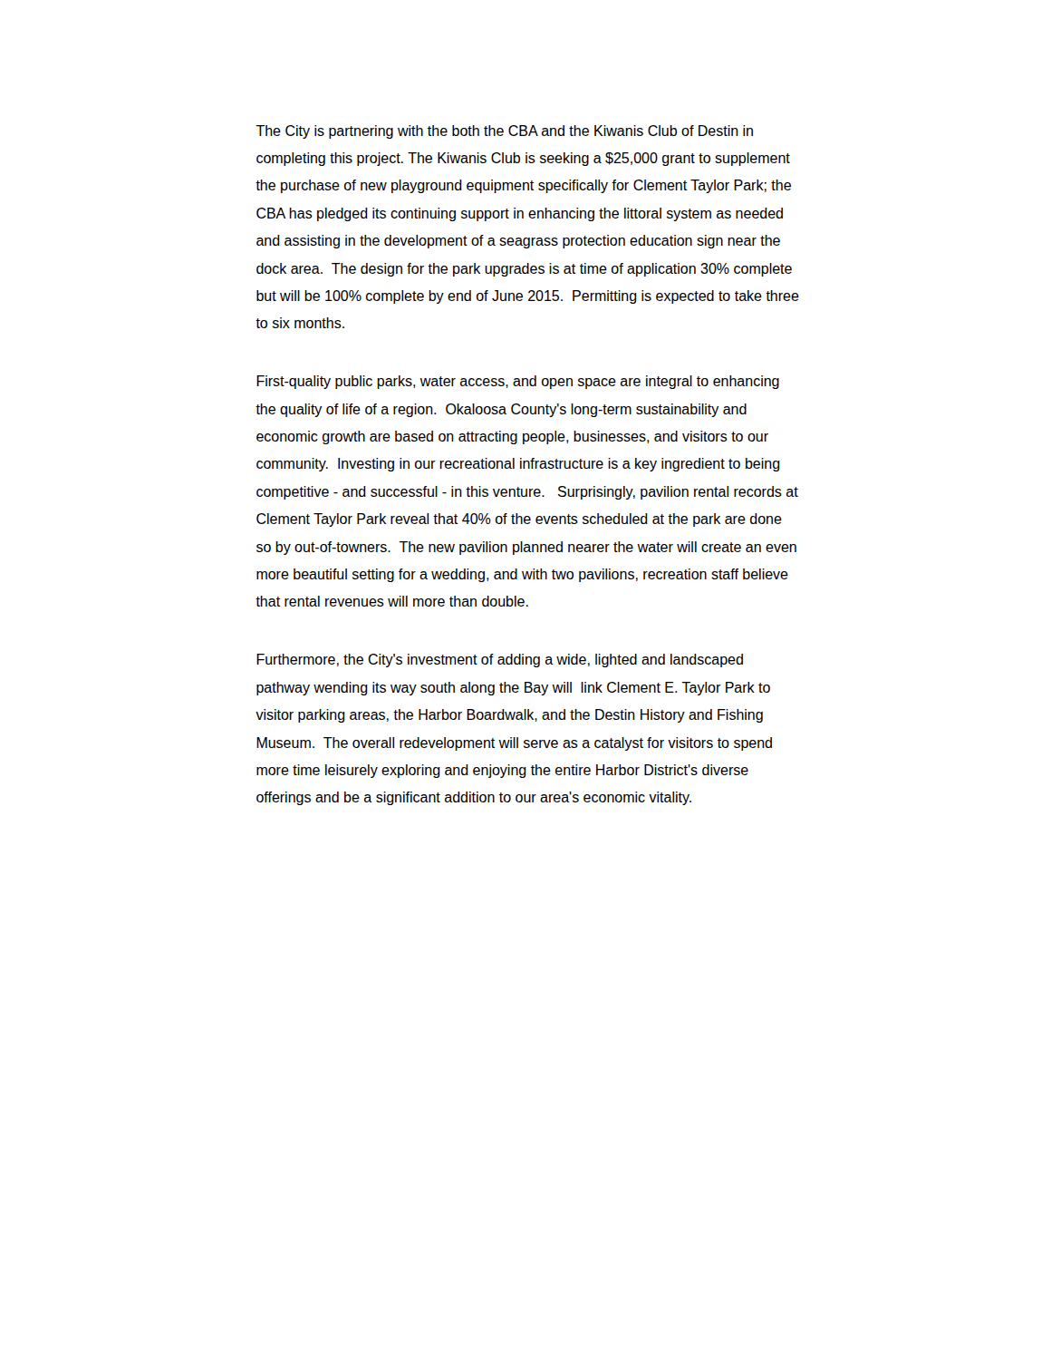The City is partnering with the both the CBA and the Kiwanis Club of Destin in completing this project. The Kiwanis Club is seeking a $25,000 grant to supplement the purchase of new playground equipment specifically for Clement Taylor Park; the CBA has pledged its continuing support in enhancing the littoral system as needed and assisting in the development of a seagrass protection education sign near the dock area. The design for the park upgrades is at time of application 30% complete but will be 100% complete by end of June 2015. Permitting is expected to take three to six months.
First-quality public parks, water access, and open space are integral to enhancing the quality of life of a region. Okaloosa County's long-term sustainability and economic growth are based on attracting people, businesses, and visitors to our community. Investing in our recreational infrastructure is a key ingredient to being competitive - and successful - in this venture. Surprisingly, pavilion rental records at Clement Taylor Park reveal that 40% of the events scheduled at the park are done so by out-of-towners. The new pavilion planned nearer the water will create an even more beautiful setting for a wedding, and with two pavilions, recreation staff believe that rental revenues will more than double.
Furthermore, the City's investment of adding a wide, lighted and landscaped pathway wending its way south along the Bay will link Clement E. Taylor Park to visitor parking areas, the Harbor Boardwalk, and the Destin History and Fishing Museum. The overall redevelopment will serve as a catalyst for visitors to spend more time leisurely exploring and enjoying the entire Harbor District's diverse offerings and be a significant addition to our area's economic vitality.